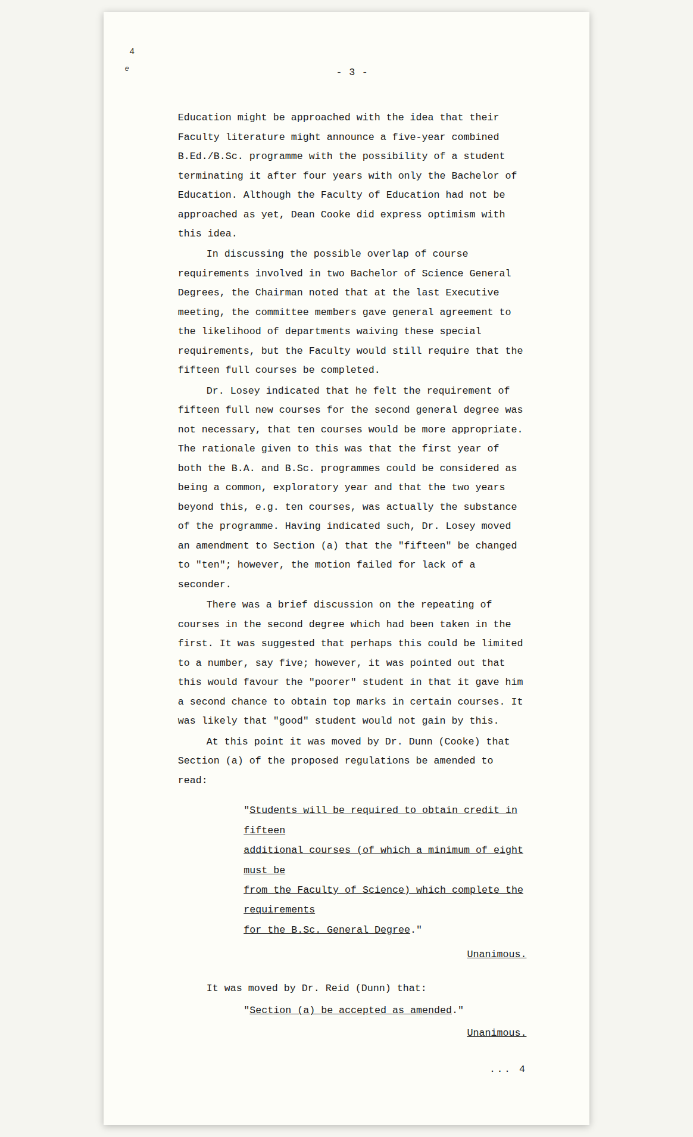4
ᵉ
- 3 -
Education might be approached with the idea that their Faculty literature might announce a five-year combined B.Ed./B.Sc. programme with the possibility of a student terminating it after four years with only the Bachelor of Education. Although the Faculty of Education had not be approached as yet, Dean Cooke did express optimism with this idea.
In discussing the possible overlap of course requirements involved in two Bachelor of Science General Degrees, the Chairman noted that at the last Executive meeting, the committee members gave general agreement to the likelihood of departments waiving these special requirements, but the Faculty would still require that the fifteen full courses be completed.
Dr. Losey indicated that he felt the requirement of fifteen full new courses for the second general degree was not necessary, that ten courses would be more appropriate. The rationale given to this was that the first year of both the B.A. and B.Sc. programmes could be considered as being a common, exploratory year and that the two years beyond this, e.g. ten courses, was actually the substance of the programme. Having indicated such, Dr. Losey moved an amendment to Section (a) that the "fifteen" be changed to "ten"; however, the motion failed for lack of a seconder.
There was a brief discussion on the repeating of courses in the second degree which had been taken in the first. It was suggested that perhaps this could be limited to a number, say five; however, it was pointed out that this would favour the "poorer" student in that it gave him a second chance to obtain top marks in certain courses. It was likely that "good" student would not gain by this.
At this point it was moved by Dr. Dunn (Cooke) that Section (a) of the proposed regulations be amended to read:
"Students will be required to obtain credit in fifteen
additional courses (of which a minimum of eight must be
from the Faculty of Science) which complete the requirements
for the B.Sc. General Degree."
Unanimous.
It was moved by Dr. Reid (Dunn) that:
"Section (a) be accepted as amended."
Unanimous.
... 4